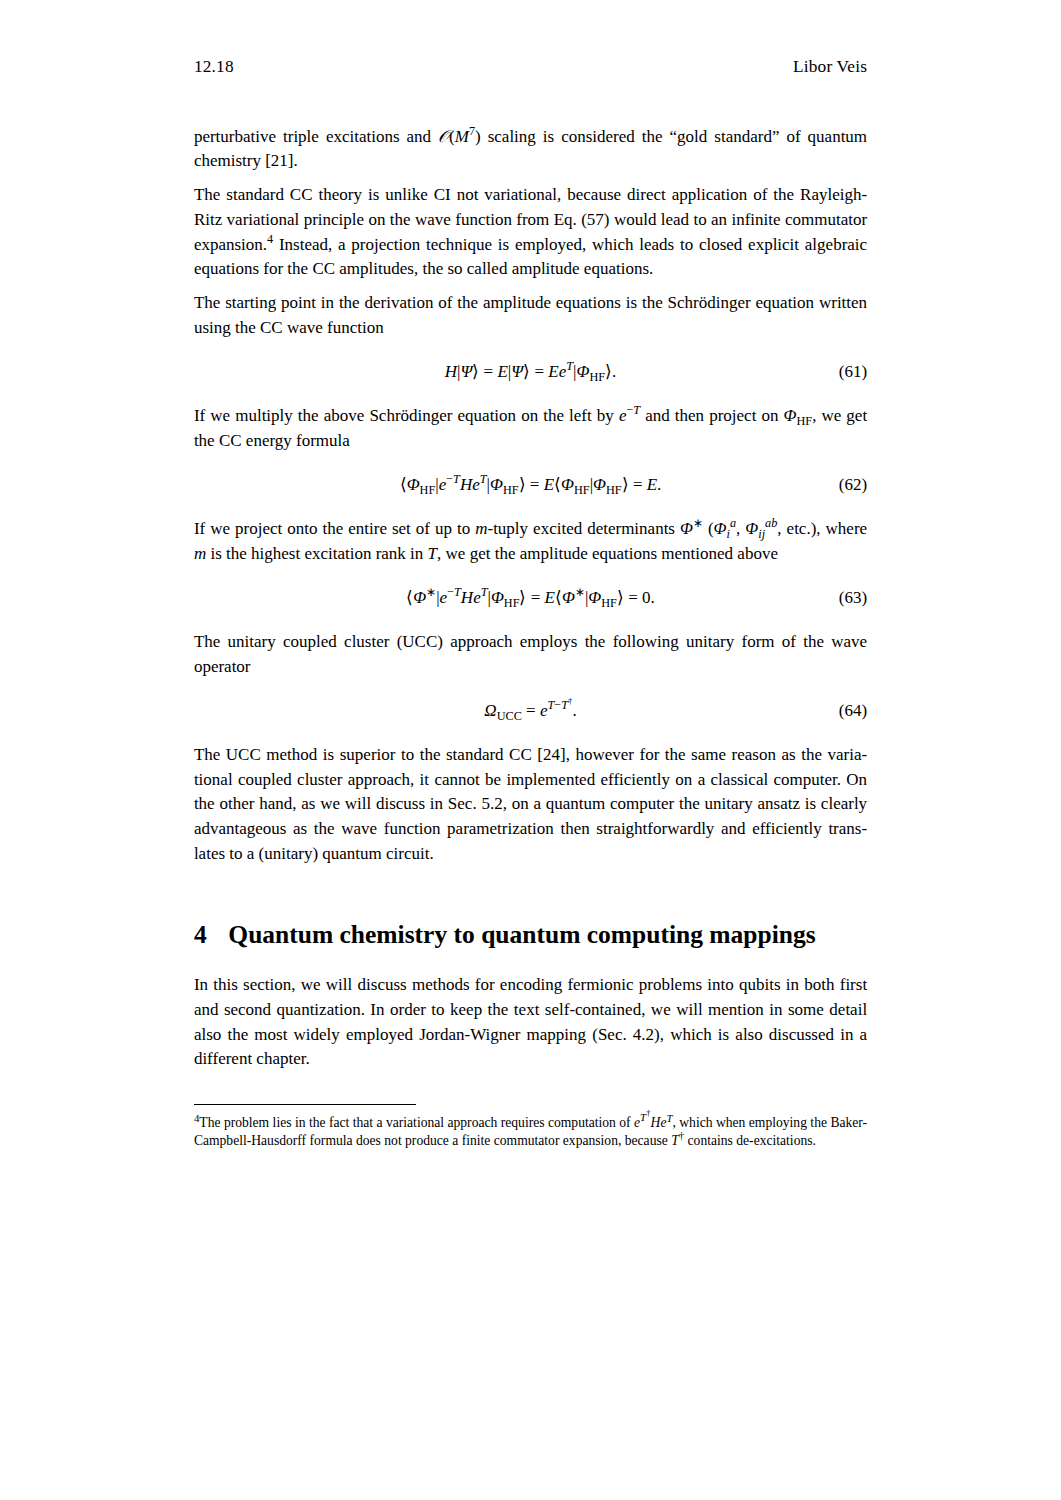12.18 Libor Veis
perturbative triple excitations and 𝒪(M7) scaling is considered the “gold standard” of quantum chemistry [21].
The standard CC theory is unlike CI not variational, because direct application of the Rayleigh-Ritz variational principle on the wave function from Eq. (57) would lead to an infinite commutator expansion.4 Instead, a projection technique is employed, which leads to closed explicit algebraic equations for the CC amplitudes, the so called amplitude equations.
The starting point in the derivation of the amplitude equations is the Schrödinger equation written using the CC wave function
H|Ψ⟩ = E|Ψ⟩ = EeT|ΦHF⟩.
(61)
If we multiply the above Schrödinger equation on the left by e−T and then project on ΦHF, we get the CC energy formula
⟨ΦHF|e−THeT|ΦHF⟩ = E⟨ΦHF|ΦHF⟩ = E.
(62)
If we project onto the entire set of up to m-tuply excited determinants Φ∗ (Φia, Φijab, etc.), where m is the highest excitation rank in T, we get the amplitude equations mentioned above
⟨Φ∗|e−THeT|ΦHF⟩ = E⟨Φ∗|ΦHF⟩ = 0.
(63)
The unitary coupled cluster (UCC) approach employs the following unitary form of the wave operator
ΩUCC = eT−T†.
(64)
The UCC method is superior to the standard CC [24], however for the same reason as the variational coupled cluster approach, it cannot be implemented efficiently on a classical computer. On the other hand, as we will discuss in Sec. 5.2, on a quantum computer the unitary ansatz is clearly advantageous as the wave function parametrization then straightforwardly and efficiently translates to a (unitary) quantum circuit.
4 Quantum chemistry to quantum computing mappings
In this section, we will discuss methods for encoding fermionic problems into qubits in both first and second quantization. In order to keep the text self-contained, we will mention in some detail also the most widely employed Jordan-Wigner mapping (Sec. 4.2), which is also discussed in a different chapter.
4The problem lies in the fact that a variational approach requires computation of eT†HeT, which when employing the Baker-Campbell-Hausdorff formula does not produce a finite commutator expansion, because T† contains de-excitations.